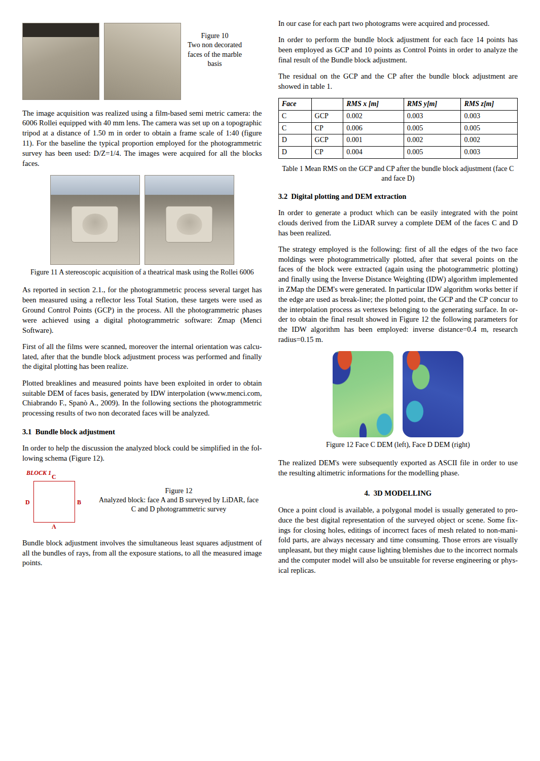Figure 10
Two non decorated faces of the marble basis
The image acquisition was realized using a film-based semi metric camera: the 6006 Rollei equipped with 40 mm lens. The camera was set up on a topographic tripod at a distance of 1.50 m in order to obtain a frame scale of 1:40 (figure 11). For the baseline the typical proportion employed for the photogrammetric survey has been used: D/Z=1/4. The images were acquired for all the blocks faces.
Figure 11 A stereoscopic acquisition of a theatrical mask using the Rollei 6006
As reported in section 2.1., for the photogrammetric process several target has been measured using a reflector less Total Station, these targets were used as Ground Control Points (GCP) in the process. All the photogrammetric phases were achieved using a digital photogrammetric software: Zmap (Menci Software).
First of all the films were scanned, moreover the internal orientation was calculated, after that the bundle block adjustment process was performed and finally the digital plotting has been realize.
Plotted breaklines and measured points have been exploited in order to obtain suitable DEM of faces basis, generated by IDW interpolation (www.menci.com, Chiabrando F., Spanò A., 2009). In the following sections the photogrammetric processing results of two non decorated faces will be analyzed.
3.1 Bundle block adjustment
In order to help the discussion the analyzed block could be simplified in the following schema (Figure 12).
BLOCK 1
C
D
B
A
Figure 12
Analyzed block: face A and B surveyed by LiDAR, face C and D photogrammetric survey
Bundle block adjustment involves the simultaneous least squares adjustment of all the bundles of rays, from all the exposure stations, to all the measured image points.
In our case for each part two photograms were acquired and processed.
In order to perform the bundle block adjustment for each face 14 points has been employed as GCP and 10 points as Control Points in order to analyze the final result of the Bundle block adjustment.
The residual on the GCP and the CP after the bundle block adjustment are showed in table 1.
| Face | | RMS x [m] | RMS y[m] | RMS z[m] |
| --- | --- | --- | --- | --- |
| C | GCP | 0.002 | 0.003 | 0.003 |
| C | CP | 0.006 | 0.005 | 0.005 |
| D | GCP | 0.001 | 0.002 | 0.002 |
| D | CP | 0.004 | 0.005 | 0.003 |
Table 1 Mean RMS on the GCP and CP after the bundle block adjustment (face C and face D)
3.2 Digital plotting and DEM extraction
In order to generate a product which can be easily integrated with the point clouds derived from the LiDAR survey a complete DEM of the faces C and D has been realized.
The strategy employed is the following: first of all the edges of the two face moldings were photogrammetrically plotted, after that several points on the faces of the block were extracted (again using the photogrammetric plotting) and finally using the Inverse Distance Weighting (IDW) algorithm implemented in ZMap the DEM's were generated. In particular IDW algorithm works better if the edge are used as break-line; the plotted point, the GCP and the CP concur to the interpolation process as vertexes belonging to the generating surface. In order to obtain the final result showed in Figure 12 the following parameters for the IDW algorithm has been employed: inverse distance=0.4 m, research radius=0.15 m.
Figure 12 Face C DEM (left), Face D DEM (right)
The realized DEM's were subsequently exported as ASCII file in order to use the resulting altimetric informations for the modelling phase.
4. 3D MODELLING
Once a point cloud is available, a polygonal model is usually generated to produce the best digital representation of the surveyed object or scene. Some fixings for closing holes, editings of incorrect faces of mesh related to non-manifold parts, are always necessary and time consuming. Those errors are visually unpleasant, but they might cause lighting blemishes due to the incorrect normals and the computer model will also be unsuitable for reverse engineering or physical replicas.